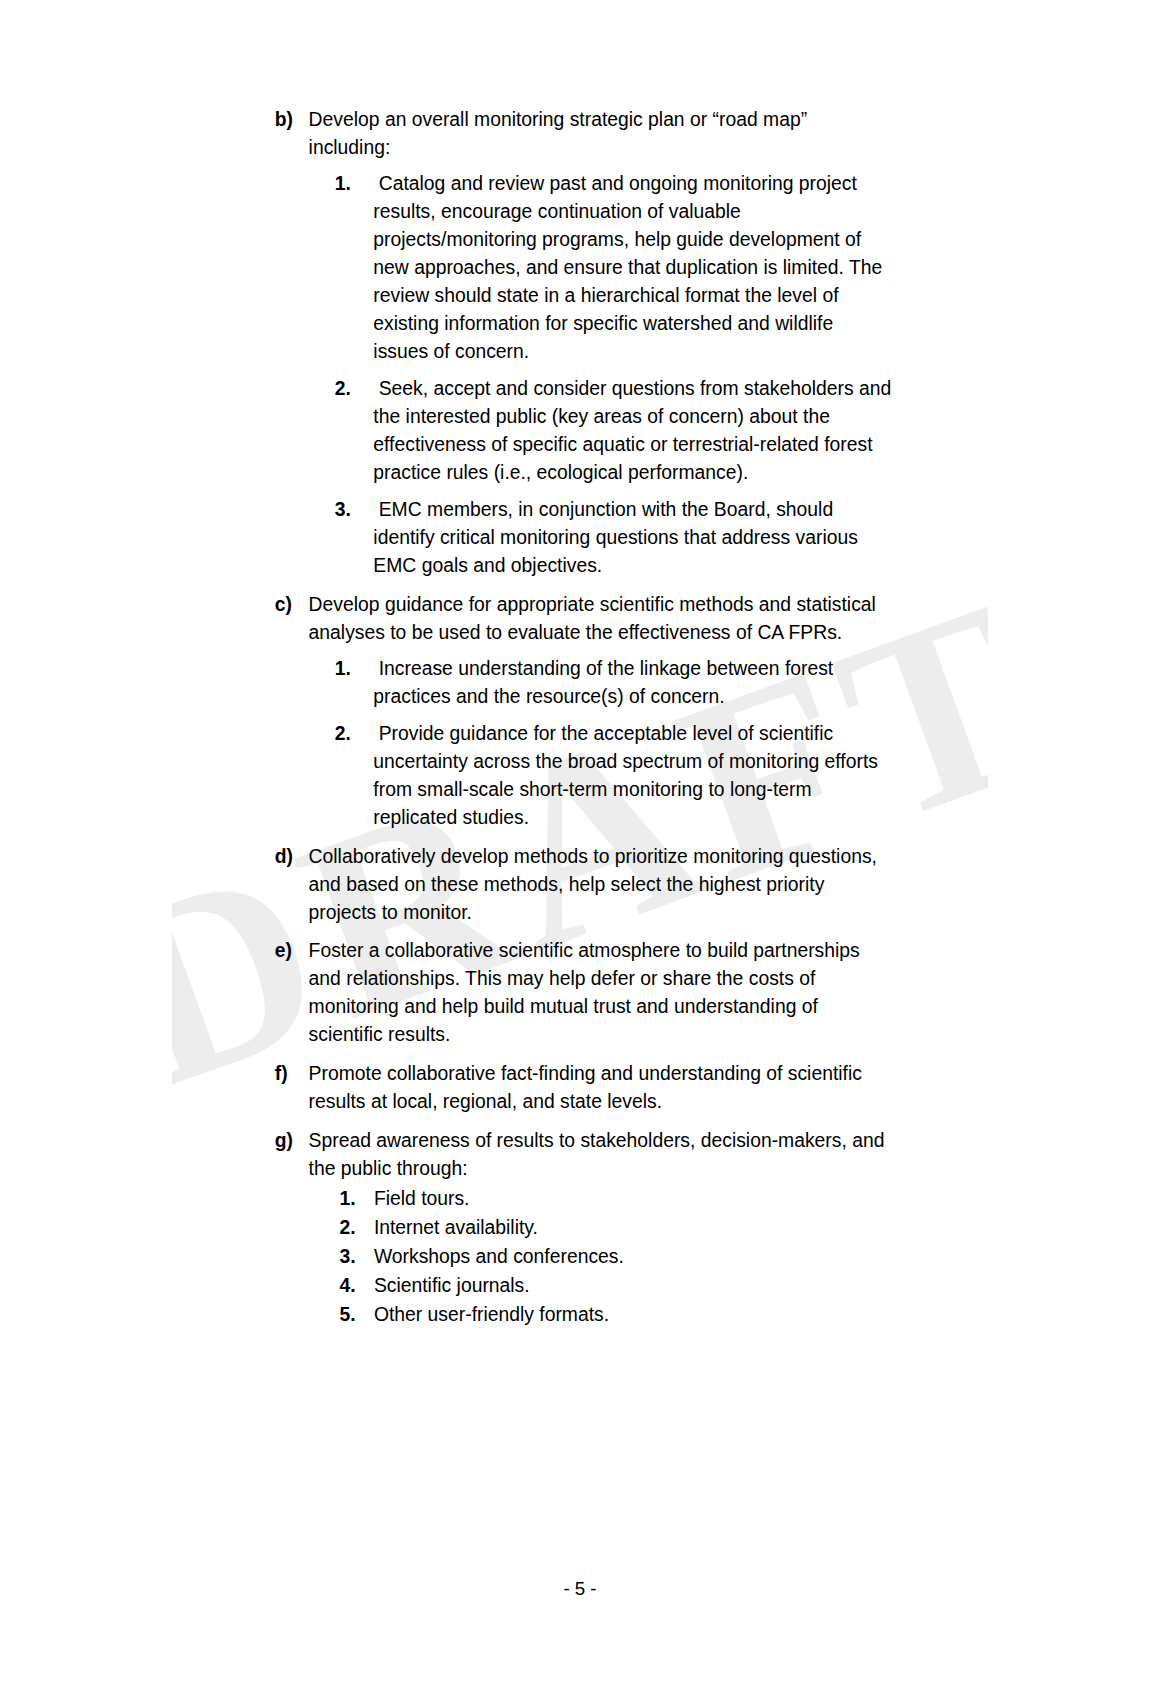DRAFT
b) Develop an overall monitoring strategic plan or “road map” including:
1. Catalog and review past and ongoing monitoring project results, encourage continuation of valuable projects/monitoring programs, help guide development of new approaches, and ensure that duplication is limited. The review should state in a hierarchical format the level of existing information for specific watershed and wildlife issues of concern.
2. Seek, accept and consider questions from stakeholders and the interested public (key areas of concern) about the effectiveness of specific aquatic or terrestrial-related forest practice rules (i.e., ecological performance).
3. EMC members, in conjunction with the Board, should identify critical monitoring questions that address various EMC goals and objectives.
c) Develop guidance for appropriate scientific methods and statistical analyses to be used to evaluate the effectiveness of CA FPRs.
1. Increase understanding of the linkage between forest practices and the resource(s) of concern.
2. Provide guidance for the acceptable level of scientific uncertainty across the broad spectrum of monitoring efforts from small-scale short-term monitoring to long-term replicated studies.
d) Collaboratively develop methods to prioritize monitoring questions, and based on these methods, help select the highest priority projects to monitor.
e) Foster a collaborative scientific atmosphere to build partnerships and relationships. This may help defer or share the costs of monitoring and help build mutual trust and understanding of scientific results.
f) Promote collaborative fact-finding and understanding of scientific results at local, regional, and state levels.
g) Spread awareness of results to stakeholders, decision-makers, and the public through:
1. Field tours.
2. Internet availability.
3. Workshops and conferences.
4. Scientific journals.
5. Other user-friendly formats.
- 5 -